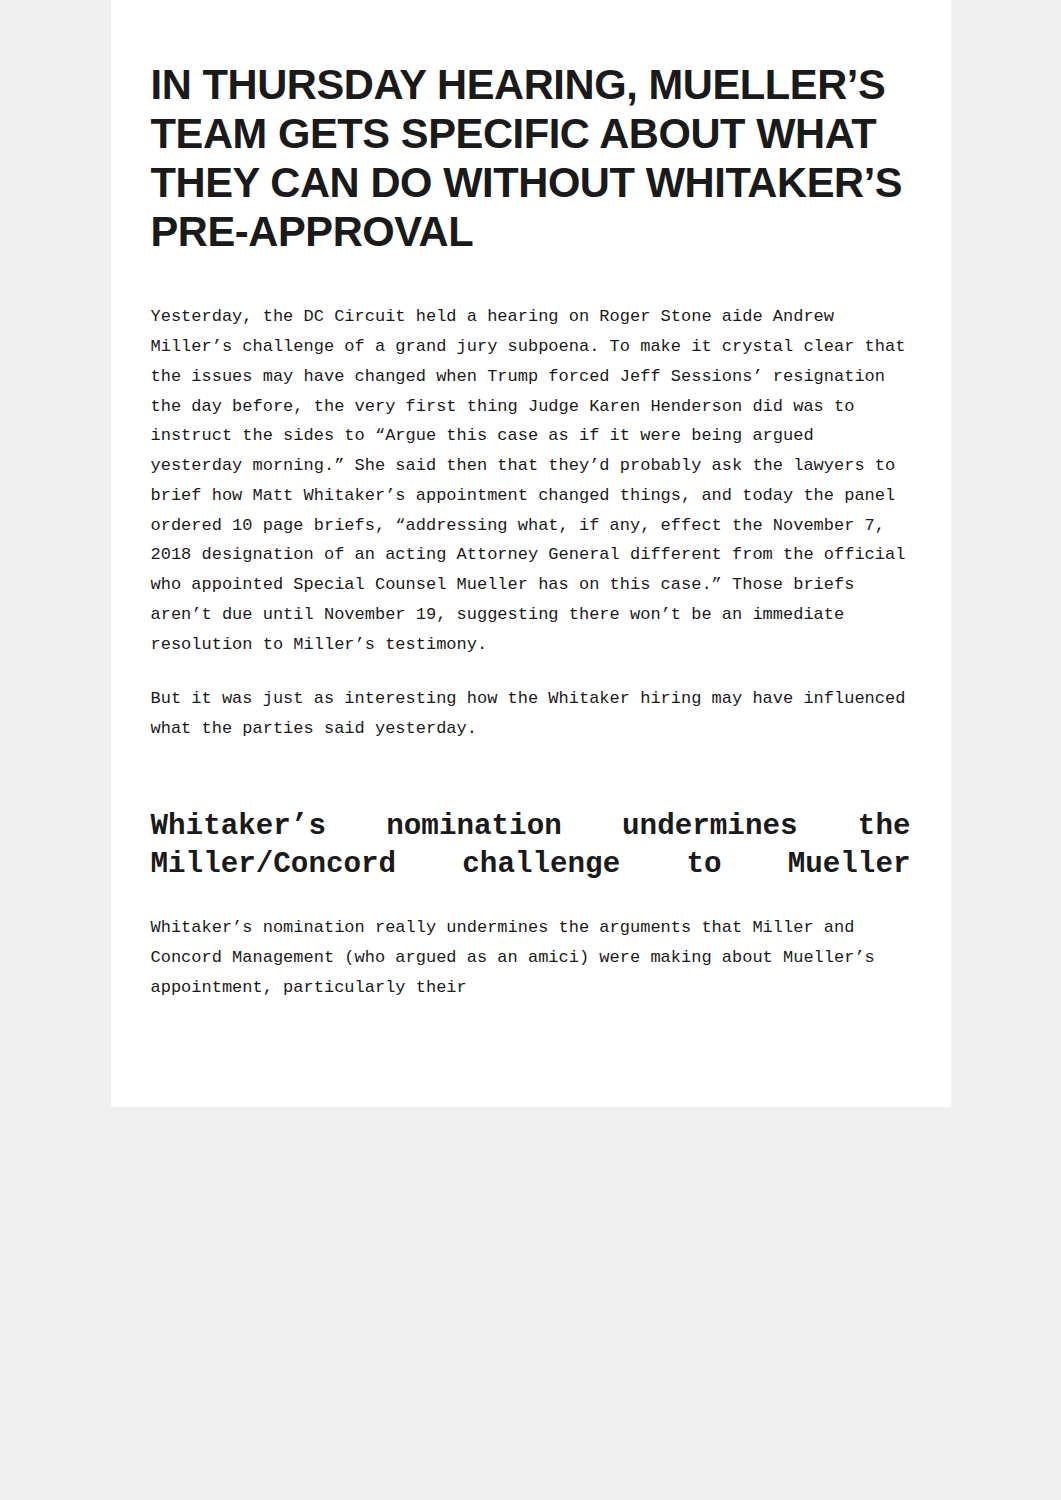In Thursday Hearing, Mueller’s Team Gets Specific About What They Can Do Without Whitaker’s Pre-Approval
Yesterday, the DC Circuit held a hearing on Roger Stone aide Andrew Miller’s challenge of a grand jury subpoena. To make it crystal clear that the issues may have changed when Trump forced Jeff Sessions’ resignation the day before, the very first thing Judge Karen Henderson did was to instruct the sides to “Argue this case as if it were being argued yesterday morning.” She said then that they’d probably ask the lawyers to brief how Matt Whitaker’s appointment changed things, and today the panel ordered 10 page briefs, “addressing what, if any, effect the November 7, 2018 designation of an acting Attorney General different from the official who appointed Special Counsel Mueller has on this case.” Those briefs aren’t due until November 19, suggesting there won’t be an immediate resolution to Miller’s testimony.
But it was just as interesting how the Whitaker hiring may have influenced what the parties said yesterday.
Whitaker’s nomination undermines the Miller/Concord challenge to Mueller
Whitaker’s nomination really undermines the arguments that Miller and Concord Management (who argued as an amici) were making about Mueller’s appointment, particularly their